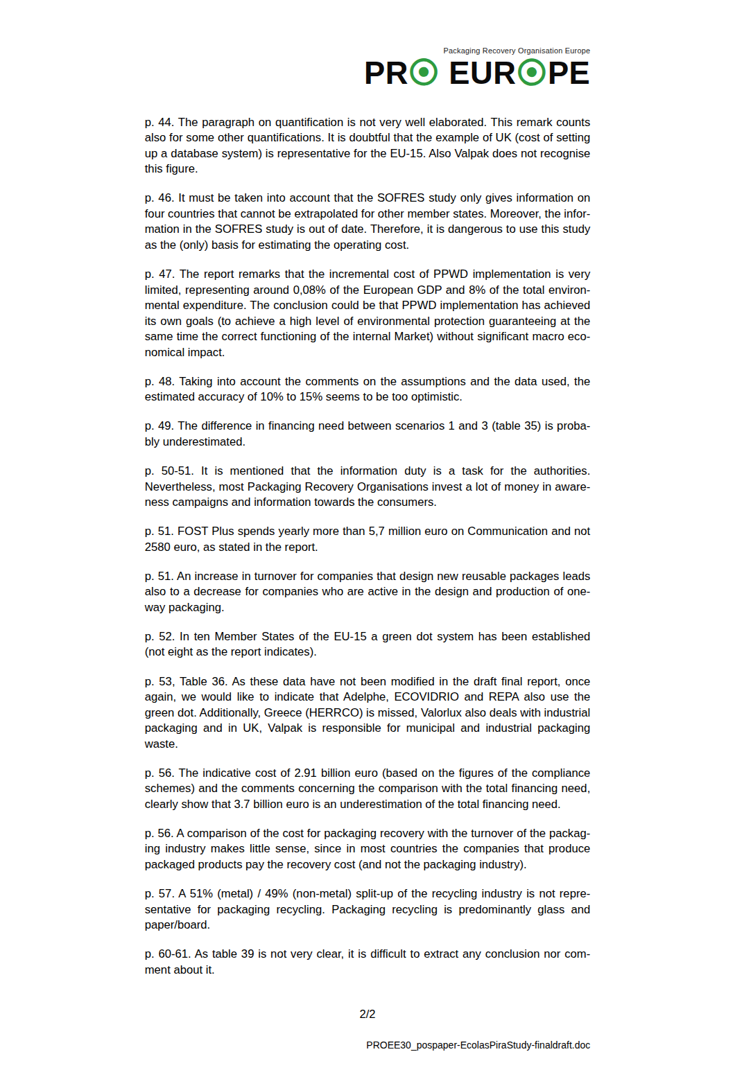Packaging Recovery Organisation Europe
PR⦿ EUR⦿PE
p. 44. The paragraph on quantification is not very well elaborated. This remark counts also for some other quantifications. It is doubtful that the example of UK (cost of setting up a database system) is representative for the EU-15. Also Valpak does not recognise this figure.
p. 46. It must be taken into account that the SOFRES study only gives information on four countries that cannot be extrapolated for other member states. Moreover, the information in the SOFRES study is out of date. Therefore, it is dangerous to use this study as the (only) basis for estimating the operating cost.
p. 47. The report remarks that the incremental cost of PPWD implementation is very limited, representing around 0,08% of the European GDP and 8% of the total environmental expenditure. The conclusion could be that PPWD implementation has achieved its own goals (to achieve a high level of environmental protection guaranteeing at the same time the correct functioning of the internal Market) without significant macro economical impact.
p. 48. Taking into account the comments on the assumptions and the data used, the estimated accuracy of 10% to 15% seems to be too optimistic.
p. 49. The difference in financing need between scenarios 1 and 3 (table 35) is probably underestimated.
p. 50-51. It is mentioned that the information duty is a task for the authorities. Nevertheless, most Packaging Recovery Organisations invest a lot of money in awareness campaigns and information towards the consumers.
p. 51. FOST Plus spends yearly more than 5,7 million euro on Communication and not 2580 euro, as stated in the report.
p. 51. An increase in turnover for companies that design new reusable packages leads also to a decrease for companies who are active in the design and production of one-way packaging.
p. 52. In ten Member States of the EU-15 a green dot system has been established (not eight as the report indicates).
p. 53, Table 36. As these data have not been modified in the draft final report, once again, we would like to indicate that Adelphe, ECOVIDRIO and REPA also use the green dot. Additionally, Greece (HERRCO) is missed, Valorlux also deals with industrial packaging and in UK, Valpak is responsible for municipal and industrial packaging waste.
p. 56. The indicative cost of 2.91 billion euro (based on the figures of the compliance schemes) and the comments concerning the comparison with the total financing need, clearly show that 3.7 billion euro is an underestimation of the total financing need.
p. 56. A comparison of the cost for packaging recovery with the turnover of the packaging industry makes little sense, since in most countries the companies that produce packaged products pay the recovery cost (and not the packaging industry).
p. 57. A 51% (metal) / 49% (non-metal) split-up of the recycling industry is not representative for packaging recycling. Packaging recycling is predominantly glass and paper/board.
p. 60-61. As table 39 is not very clear, it is difficult to extract any conclusion nor comment about it.
2/2
PROEE30_pospaper-EcolasPiraStudy-finaldraft.doc